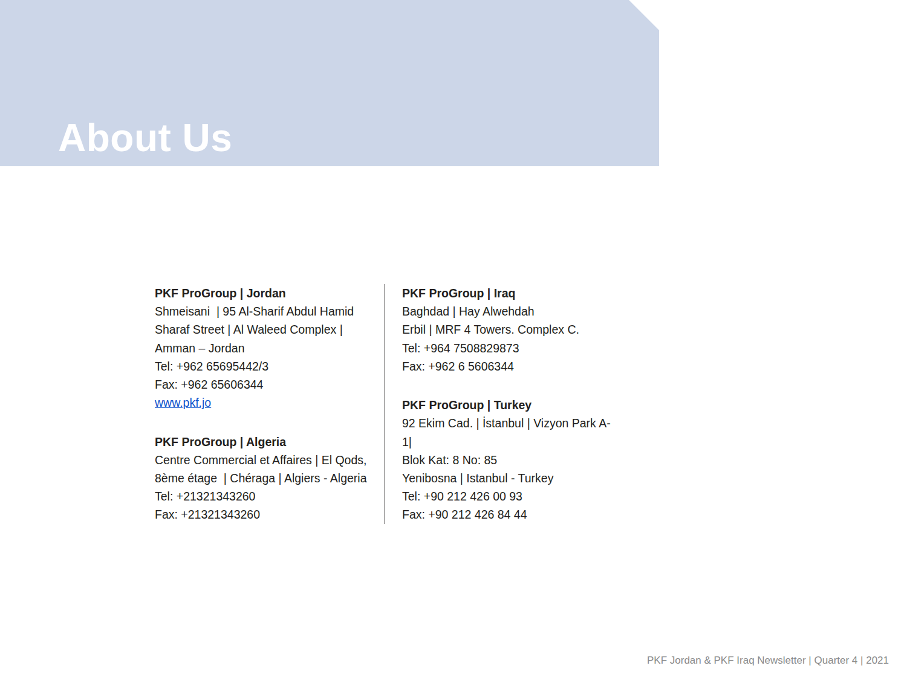About Us
PKF ProGroup | Jordan
Shmeisani | 95 Al-Sharif Abdul Hamid Sharaf Street | Al Waleed Complex | Amman – Jordan
Tel: +962 65695442/3
Fax: +962 65606344
www.pkf.jo
PKF ProGroup | Algeria
Centre Commercial et Affaires | El Qods, 8ème étage | Chéraga | Algiers - Algeria
Tel: +21321343260
Fax: +21321343260
PKF ProGroup | Iraq
Baghdad | Hay Alwehdah
Erbil | MRF 4 Towers. Complex C.
Tel: +964 7508829873
Fax: +962 6 5606344
PKF ProGroup | Turkey
92 Ekim Cad. | İstanbul | Vizyon Park A-1|
Blok Kat: 8 No: 85
Yenibosna | Istanbul - Turkey
Tel: +90 212 426 00 93
Fax: +90 212 426 84 44
PKF Jordan & PKF Iraq Newsletter | Quarter 4 | 2021